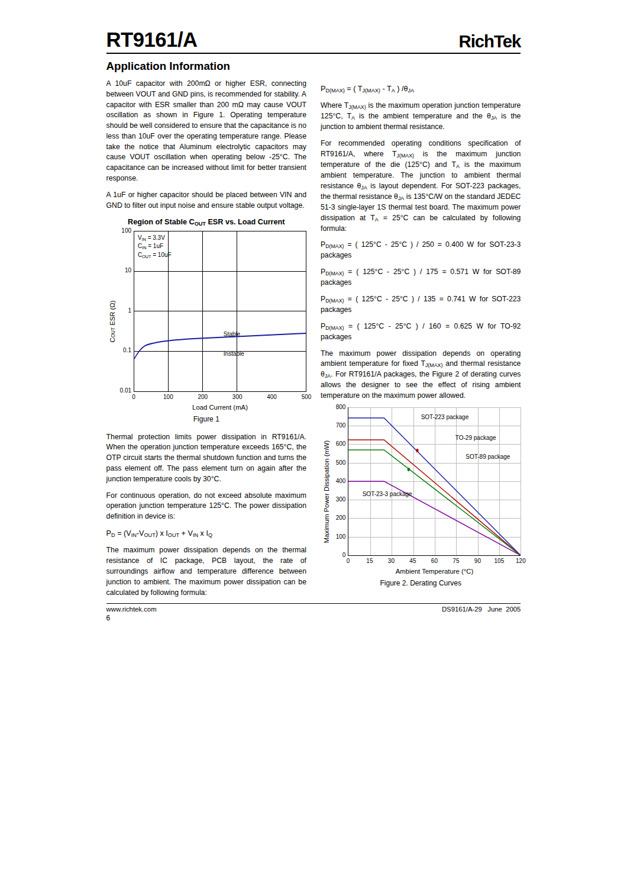RT9161/A
RichTek
Application Information
A 10uF capacitor with 200mΩ or higher ESR, connecting between VOUT and GND pins, is recommended for stability. A capacitor with ESR smaller than 200 mΩ may cause VOUT oscillation as shown in Figure 1. Operating temperature should be well considered to ensure that the capacitance is no less than 10uF over the operating temperature range. Please take the notice that Aluminum electrolytic capacitors may cause VOUT oscillation when operating below -25°C. The capacitance can be increased without limit for better transient response.
A 1uF or higher capacitor should be placed between VIN and GND to filter out input noise and ensure stable output voltage.
Region of Stable COUT ESR vs. Load Current
COUT ESR (Ω)
100 10 1 0.1 0.01
VIN = 3.3V
CIN = 1uF
COUT = 10uF
Stable
Instable
0 100 200 300 400 500
Load Current (mA)
Figure 1
Thermal protection limits power dissipation in RT9161/A. When the operation junction temperature exceeds 165°C, the OTP circuit starts the thermal shutdown function and turns the pass element off. The pass element turn on again after the junction temperature cools by 30°C.
For continuous operation, do not exceed absolute maximum operation junction temperature 125°C. The power dissipation definition in device is:
PD = (VIN-VOUT) x IOUT + VIN x IQ
The maximum power dissipation depends on the thermal resistance of IC package, PCB layout, the rate of surroundings airflow and temperature difference between junction to ambient. The maximum power dissipation can be calculated by following formula:
PD(MAX) = ( TJ(MAX) - TA ) /θJA
Where TJ(MAX) is the maximum operation junction temperature 125°C, TA is the ambient temperature and the θJA is the junction to ambient thermal resistance.
For recommended operating conditions specification of RT9161/A, where TJ(MAX) is the maximum junction temperature of the die (125°C) and TA is the maximum ambient temperature. The junction to ambient thermal resistance θJA is layout dependent. For SOT-223 packages, the thermal resistance θJA is 135°C/W on the standard JEDEC 51-3 single-layer 1S thermal test board. The maximum power dissipation at TA = 25°C can be calculated by following formula:
PD(MAX) = ( 125°C - 25°C ) / 250 = 0.400 W for SOT-23-3 packages
PD(MAX) = ( 125°C - 25°C ) / 175 = 0.571 W for SOT-89 packages
PD(MAX) = ( 125°C - 25°C ) / 135 = 0.741 W for SOT-223 packages
PD(MAX) = ( 125°C - 25°C ) / 160 = 0.625 W for TO-92 packages
The maximum power dissipation depends on operating ambient temperature for fixed TJ(MAX) and thermal resistance θJA. For RT9161/A packages, the Figure 2 of derating curves allows the designer to see the effect of rising ambient temperature on the maximum power allowed.
Maximum Power Dissipation (mW)
800 700 600 500 400 300 200 100 0
SOT-223 package
TO-29 package
SOT-89 package
SOT-23-3 package
0 15 30 45 60 75 90 105 120
Ambient Temperature (°C)
Figure 2. Derating Curves
www.richtek.com
DS9161/A-29 June 2005
6